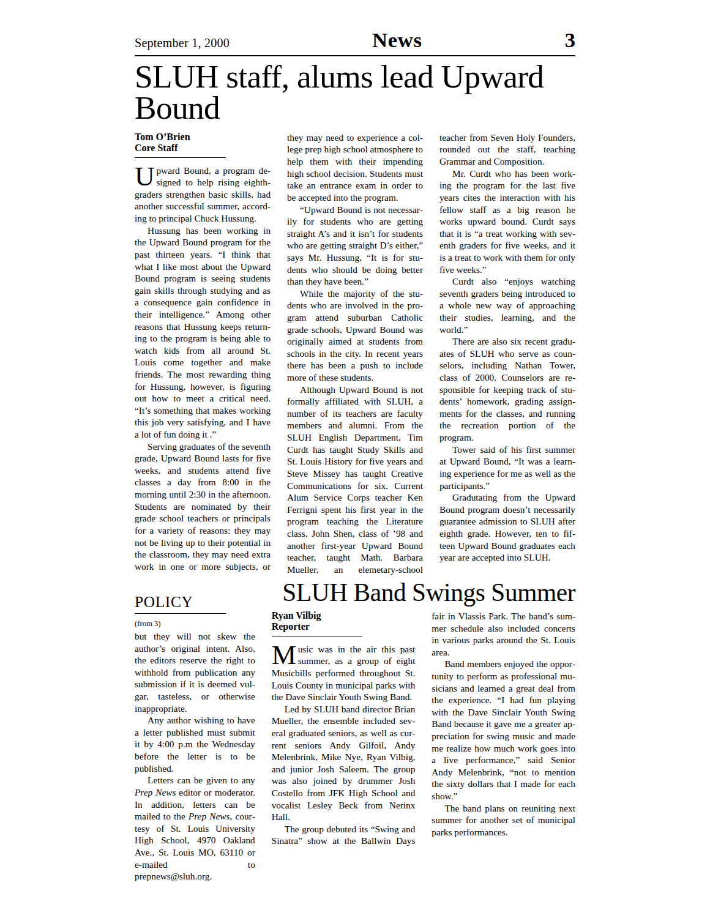September 1, 2000
News
3
SLUH staff, alums lead Upward Bound
Tom O’Brien
Core Staff
Upward Bound, a program designed to help rising eighth-graders strengthen basic skills, had another successful summer, according to principal Chuck Hussung.
Hussung has been working in the Upward Bound program for the past thirteen years. “I think that what I like most about the Upward Bound program is seeing students gain skills through studying and as a consequence gain confidence in their intelligence.” Among other reasons that Hussung keeps returning to the program is being able to watch kids from all around St. Louis come together and make friends. The most rewarding thing for Hussung, however, is figuring out how to meet a critical need. “It’s something that makes working this job very satisfying, and I have a lot of fun doing it .”
Serving graduates of the seventh grade, Upward Bound lasts for five weeks, and students attend five classes a day from 8:00 in the morning until 2:30 in the afternoon. Students are nominated by their grade school teachers or principals for a variety of reasons: they may not be living up to their potential in the classroom, they may need extra work in one or more subjects, or they may need to experience a college prep high school atmosphere to help them with their impending high school decision. Students must take an entrance exam in order to be accepted into the program.
“Upward Bound is not necessarily for students who are getting straight A’s and it isn’t for students who are getting straight D’s either,” says Mr. Hussung, “It is for students who should be doing better than they have been.”
While the majority of the students who are involved in the program attend suburban Catholic grade schools, Upward Bound was originally aimed at students from schools in the city. In recent years there has been a push to include more of these students.
Although Upward Bound is not formally affiliated with SLUH, a number of its teachers are faculty members and alumni. From the SLUH English Department, Tim Curdt has taught Study Skills and St. Louis History for five years and Steve Missey has taught Creative Communications for six. Current Alum Service Corps teacher Ken Ferrigni spent his first year in the program teaching the Literature class. John Shen, class of ’98 and another first-year Upward Bound teacher, taught Math. Barbara Mueller, an elemetary-school teacher from Seven Holy Founders, rounded out the staff, teaching Grammar and Composition.
Mr. Curdt who has been working the program for the last five years cites the interaction with his fellow staff as a big reason he works upward bound. Curdt says that it is “a treat working with seventh graders for five weeks, and it is a treat to work with them for only five weeks.”
Curdt also “enjoys watching seventh graders being introduced to a whole new way of approaching their studies, learning, and the world.”
There are also six recent graduates of SLUH who serve as counselors, including Nathan Tower, class of 2000. Counselors are responsible for keeping track of students’ homework, grading assignments for the classes, and running the recreation portion of the program.
Tower said of his first summer at Upward Bound, “It was a learning experience for me as well as the participants.”
Gradutating from the Upward Bound program doesn’t necessarily guarantee admission to SLUH after eighth grade. However, ten to fifteen Upward Bound graduates each year are accepted into SLUH.
POLICY
(from 3)
but they will not skew the author’s original intent. Also, the editors reserve the right to withhold from publication any submission if it is deemed vulgar, tasteless, or otherwise inappropriate.
Any author wishing to have a letter published must submit it by 4:00 p.m the Wednesday before the letter is to be published.
Letters can be given to any Prep News editor or moderator. In addition, letters can be mailed to the Prep News, courtesy of St. Louis University High School, 4970 Oakland Ave., St. Louis MO, 63110 or e-mailed to prepnews@sluh.org.
SLUH Band Swings Summer
Ryan Vilbig
Reporter
Music was in the air this past summer, as a group of eight Musicbills performed throughout St. Louis County in municipal parks with the Dave Sinclair Youth Swing Band.
Led by SLUH band director Brian Mueller, the ensemble included several graduated seniors, as well as current seniors Andy Gilfoil, Andy Melenbrink, Mike Nye, Ryan Vilbig, and junior Josh Saleem. The group was also joined by drummer Josh Costello from JFK High School and vocalist Lesley Beck from Nerinx Hall.
The group debuted its “Swing and Sinatra” show at the Ballwin Days fair in Vlassis Park. The band’s summer schedule also included concerts in various parks around the St. Louis area.
Band members enjoyed the opportunity to perform as professional musicians and learned a great deal from the experience. “I had fun playing with the Dave Sinclair Youth Swing Band because it gave me a greater appreciation for swing music and made me realize how much work goes into a live performance,” said Senior Andy Melenbrink, “not to mention the sixty dollars that I made for each show.”
The band plans on reuniting next summer for another set of municipal parks performances.